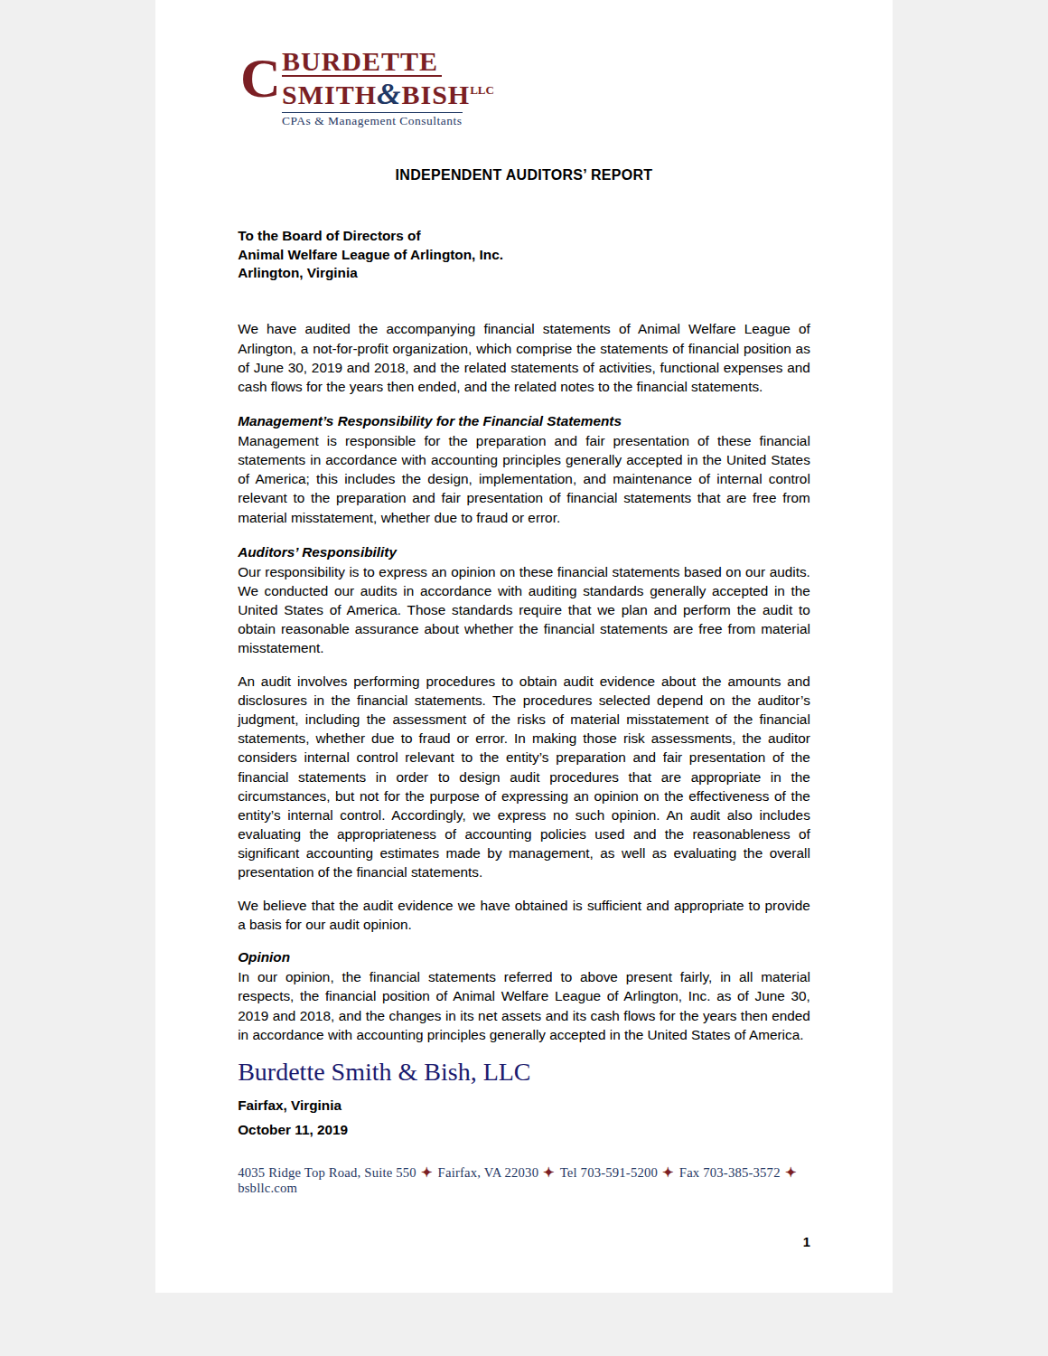C
BURDETTE
SMITH&BISHLLC
CPAs & Management Consultants
INDEPENDENT AUDITORS’ REPORT
To the Board of Directors of
Animal Welfare League of Arlington, Inc.
Arlington, Virginia
We have audited the accompanying financial statements of Animal Welfare League of Arlington, a not-for-profit organization, which comprise the statements of financial position as of June 30, 2019 and 2018, and the related statements of activities, functional expenses and cash flows for the years then ended, and the related notes to the financial statements.
Management’s Responsibility for the Financial Statements
Management is responsible for the preparation and fair presentation of these financial statements in accordance with accounting principles generally accepted in the United States of America; this includes the design, implementation, and maintenance of internal control relevant to the preparation and fair presentation of financial statements that are free from material misstatement, whether due to fraud or error.
Auditors’ Responsibility
Our responsibility is to express an opinion on these financial statements based on our audits. We conducted our audits in accordance with auditing standards generally accepted in the United States of America. Those standards require that we plan and perform the audit to obtain reasonable assurance about whether the financial statements are free from material misstatement.
An audit involves performing procedures to obtain audit evidence about the amounts and disclosures in the financial statements. The procedures selected depend on the auditor’s judgment, including the assessment of the risks of material misstatement of the financial statements, whether due to fraud or error. In making those risk assessments, the auditor considers internal control relevant to the entity’s preparation and fair presentation of the financial statements in order to design audit procedures that are appropriate in the circumstances, but not for the purpose of expressing an opinion on the effectiveness of the entity’s internal control. Accordingly, we express no such opinion. An audit also includes evaluating the appropriateness of accounting policies used and the reasonableness of significant accounting estimates made by management, as well as evaluating the overall presentation of the financial statements.
We believe that the audit evidence we have obtained is sufficient and appropriate to provide a basis for our audit opinion.
Opinion
In our opinion, the financial statements referred to above present fairly, in all material respects, the financial position of Animal Welfare League of Arlington, Inc. as of June 30, 2019 and 2018, and the changes in its net assets and its cash flows for the years then ended in accordance with accounting principles generally accepted in the United States of America.
Burdette Smith & Bish, LLC
Fairfax, Virginia
October 11, 2019
4035 Ridge Top Road, Suite 550 ✦ Fairfax, VA 22030 ✦ Tel 703-591-5200 ✦ Fax 703-385-3572 ✦ bsbllc.com
1